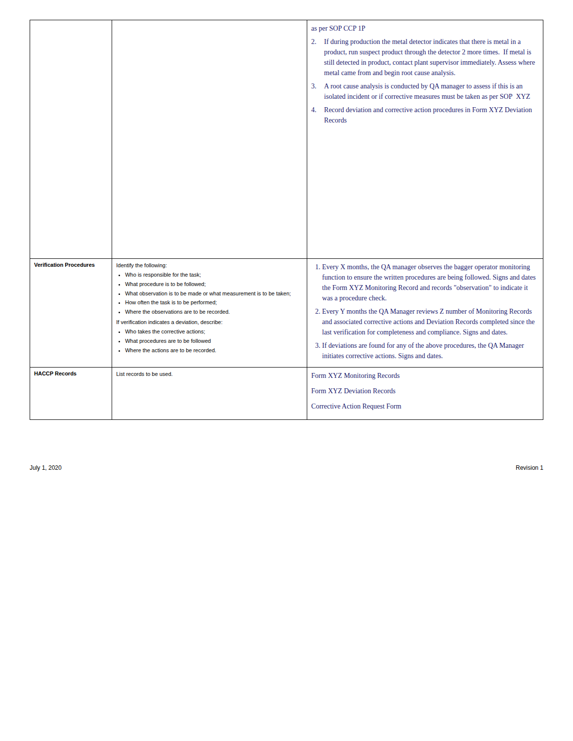| | | as per SOP CCP 1P 2. If during production the metal detector indicates that there is metal in a product, run suspect product through the detector 2 more times. If metal is still detected in product, contact plant supervisor immediately. Assess where metal came from and begin root cause analysis. 3. A root cause analysis is conducted by QA manager to assess if this is an isolated incident or if corrective measures must be taken as per SOP XYZ 4. Record deviation and corrective action procedures in Form XYZ Deviation Records |
| Verification Procedures | Identify the following: Who is responsible for the task; What procedure is to be followed; What observation is to be made or what measurement is to be taken; How often the task is to be performed; Where the observations are to be recorded. If verification indicates a deviation, describe: Who takes the corrective actions; What procedures are to be followed Where the actions are to be recorded. | Every X months, the QA manager observes the bagger operator monitoring function to ensure the written procedures are being followed. Signs and dates the Form XYZ Monitoring Record and records "observation" to indicate it was a procedure check. Every Y months the QA Manager reviews Z number of Monitoring Records and associated corrective actions and Deviation Records completed since the last verification for completeness and compliance. Signs and dates. If deviations are found for any of the above procedures, the QA Manager initiates corrective actions. Signs and dates. |
| HACCP Records | List records to be used. | Form XYZ Monitoring Records Form XYZ Deviation Records Corrective Action Request Form |
July 1, 2020 Revision 1